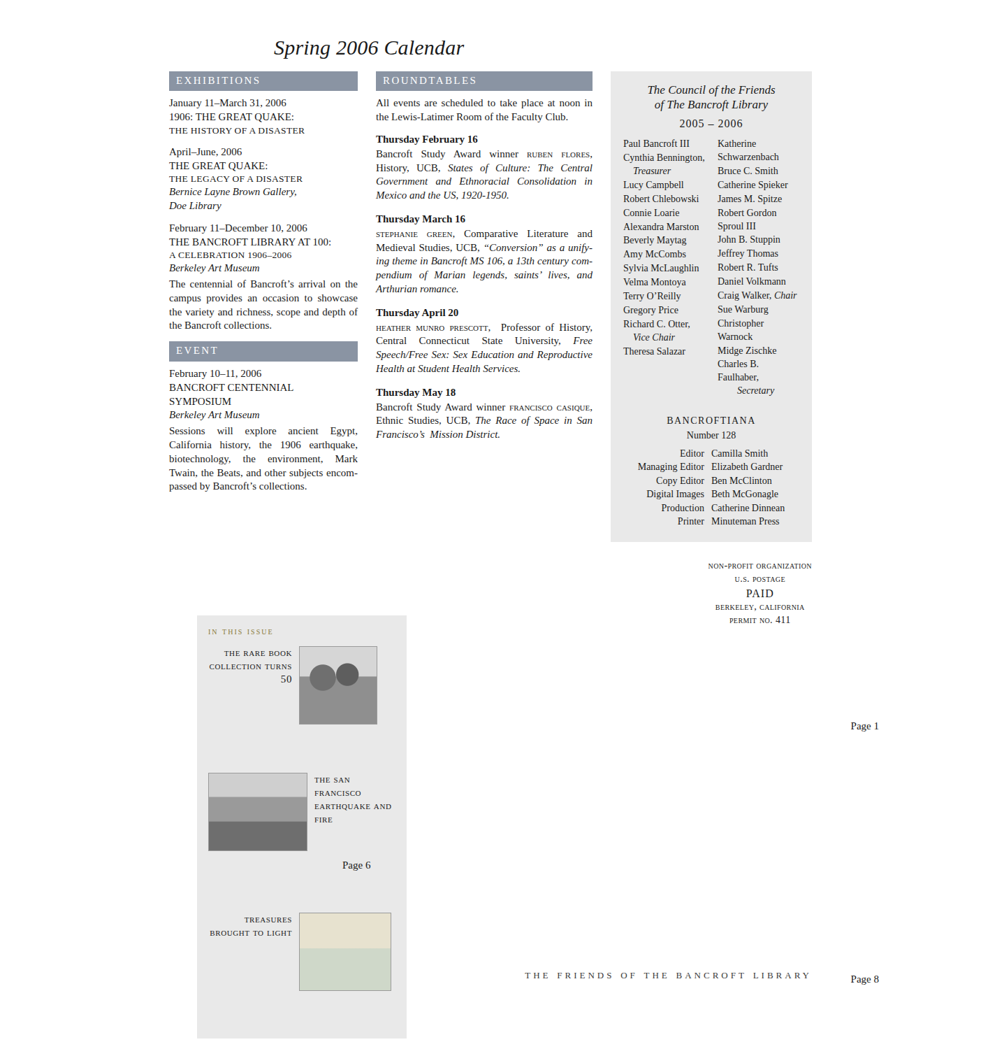Spring 2006 Calendar
Exhibitions
January 11–March 31, 2006
1906: The Great Quake:
The History of a Disaster
April–June, 2006
The Great Quake:
The Legacy of a Disaster
Bernice Layne Brown Gallery,
Doe Library
February 11–December 10, 2006
The Bancroft Library at 100:
A Celebration 1906–2006
Berkeley Art Museum
The centennial of Bancroft’s arrival on the campus provides an occasion to showcase the variety and richness, scope and depth of the Bancroft collections.
Event
February 10–11, 2006
Bancroft Centennial
Symposium
Berkeley Art Museum
Sessions will explore ancient Egypt, California history, the 1906 earthquake, biotechnology, the environment, Mark Twain, the Beats, and other subjects encompassed by Bancroft’s collections.
Roundtables
All events are scheduled to take place at noon in the Lewis-Latimer Room of the Faculty Club.
Thursday February 16
Bancroft Study Award winner Ruben Flores, History, UCB, States of Culture: The Central Government and Ethnoracial Consolidation in Mexico and the US, 1920-1950.
Thursday March 16
Stephanie Green, Comparative Literature and Medieval Studies, UCB, “Conversion” as a unifying theme in Bancroft MS 106, a 13th century compendium of Marian legends, saints’ lives, and Arthurian romance.
Thursday April 20
Heather Munro Prescott, Professor of History, Central Connecticut State University, Free Speech/Free Sex: Sex Education and Reproductive Health at Student Health Services.
Thursday May 18
Bancroft Study Award winner Francisco Casique, Ethnic Studies, UCB, The Race of Space in San Francisco’s Mission District.
The Council of the Friends
of The Bancroft Library
2005 – 2006
Paul Bancroft III
Cynthia Bennington,Treasurer
Lucy Campbell
Robert Chlebowski
Connie Loarie
Alexandra Marston
Beverly Maytag
Amy McCombs
Sylvia McLaughlin
Velma Montoya
Terry O’Reilly
Gregory Price
Richard C. Otter,Vice Chair
Theresa Salazar
Katherine Schwarzenbach
Bruce C. Smith
Catherine Spieker
James M. Spitze
Robert Gordon Sproul III
John B. Stuppin
Jeffrey Thomas
Robert R. Tufts
Daniel Volkmann
Craig Walker, Chair
Sue Warburg
Christopher Warnock
Midge Zischke
Charles B. Faulhaber,Secretary
Bancroftiana
Number 128
| Editor | Camilla Smith |
| Managing Editor | Elizabeth Gardner |
| Copy Editor | Ben McClinton |
| Digital Images | Beth McGonagle |
| Production | Catherine Dinnean |
| Printer | Minuteman Press |
Non-profit Organization
U.S. Postage
PAID
Berkeley, California
Permit No. 411
In this issue
The Rare Book Collection turns 50 Page 1
The San Francisco Earthquake and Fire Page 6
Treasures brought to Light Page 8
The Friends of The Bancroft Library